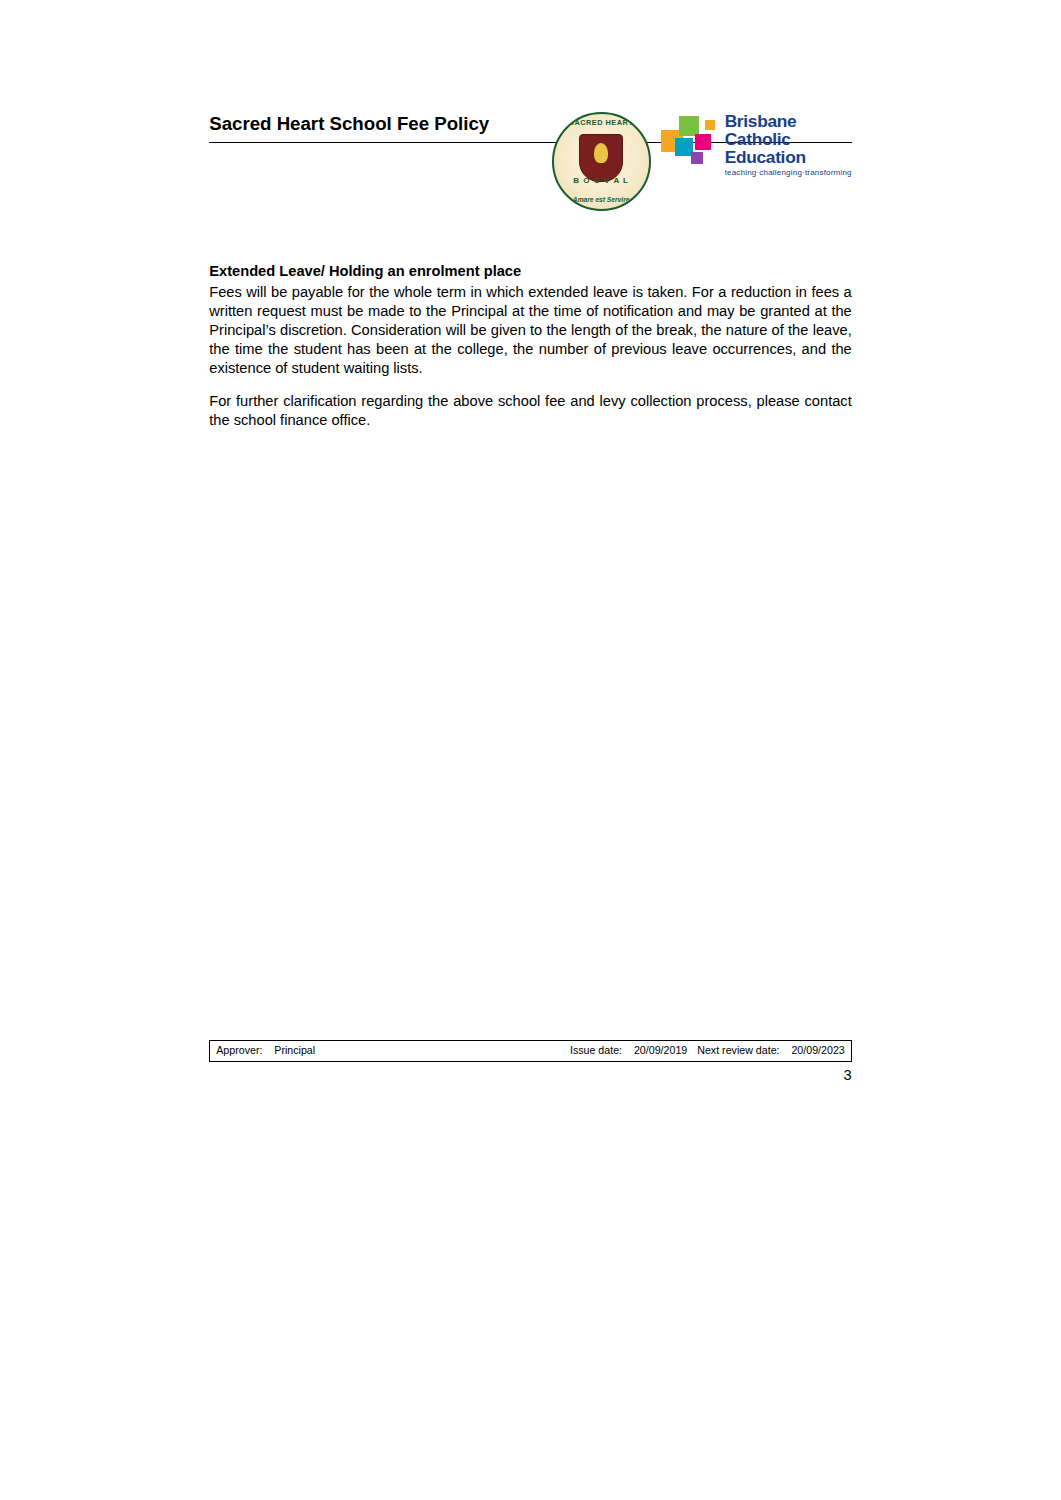SACRED HEART
B O O V A L
Amare est Servire
Brisbane
Catholic
Education
teaching·challenging·transforming
Sacred Heart School Fee Policy
Extended Leave/ Holding an enrolment place
Fees will be payable for the whole term in which extended leave is taken. For a reduction in fees a written request must be made to the Principal at the time of notification and may be granted at the Principal’s discretion. Consideration will be given to the length of the break, the nature of the leave, the time the student has been at the college, the number of previous leave occurrences, and the existence of student waiting lists.
For further clarification regarding the above school fee and levy collection process, please contact the school finance office.
Approver: Principal Issue date: 20/09/2019 Next review date: 20/09/2023
3